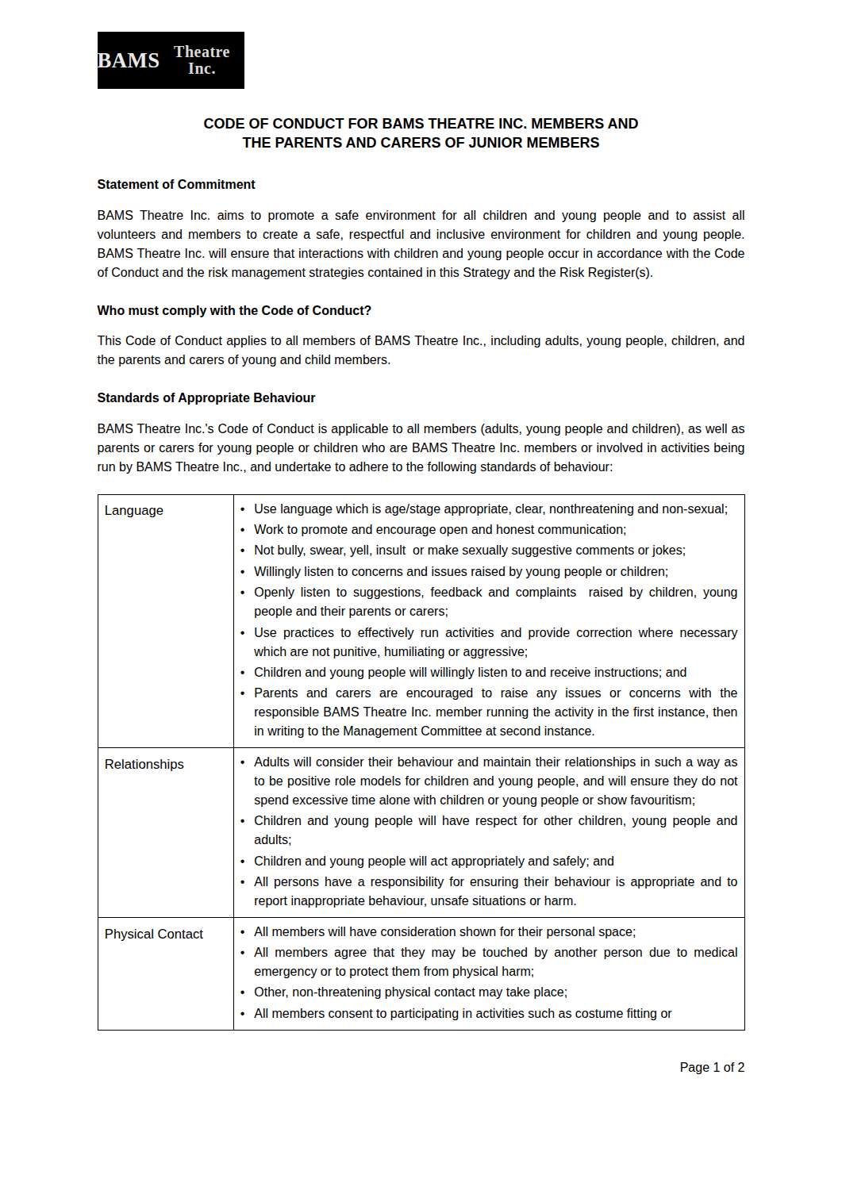BAMS Theatre Inc.
CODE OF CONDUCT FOR BAMS THEATRE INC. MEMBERS AND
THE PARENTS AND CARERS OF JUNIOR MEMBERS
Statement of Commitment
BAMS Theatre Inc. aims to promote a safe environment for all children and young people and to assist all volunteers and members to create a safe, respectful and inclusive environment for children and young people. BAMS Theatre Inc. will ensure that interactions with children and young people occur in accordance with the Code of Conduct and the risk management strategies contained in this Strategy and the Risk Register(s).
Who must comply with the Code of Conduct?
This Code of Conduct applies to all members of BAMS Theatre Inc., including adults, young people, children, and the parents and carers of young and child members.
Standards of Appropriate Behaviour
BAMS Theatre Inc.'s Code of Conduct is applicable to all members (adults, young people and children), as well as parents or carers for young people or children who are BAMS Theatre Inc. members or involved in activities being run by BAMS Theatre Inc., and undertake to adhere to the following standards of behaviour:
| Language | Use language which is age/stage appropriate, clear, nonthreatening and non-sexual; Work to promote and encourage open and honest communication; Not bully, swear, yell, insult or make sexually suggestive comments or jokes; Willingly listen to concerns and issues raised by young people or children; Openly listen to suggestions, feedback and complaints raised by children, young people and their parents or carers; Use practices to effectively run activities and provide correction where necessary which are not punitive, humiliating or aggressive; Children and young people will willingly listen to and receive instructions; and Parents and carers are encouraged to raise any issues or concerns with the responsible BAMS Theatre Inc. member running the activity in the first instance, then in writing to the Management Committee at second instance. |
| Relationships | Adults will consider their behaviour and maintain their relationships in such a way as to be positive role models for children and young people, and will ensure they do not spend excessive time alone with children or young people or show favouritism; Children and young people will have respect for other children, young people and adults; Children and young people will act appropriately and safely; and All persons have a responsibility for ensuring their behaviour is appropriate and to report inappropriate behaviour, unsafe situations or harm. |
| Physical Contact | All members will have consideration shown for their personal space; All members agree that they may be touched by another person due to medical emergency or to protect them from physical harm; Other, non-threatening physical contact may take place; All members consent to participating in activities such as costume fitting or |
Page 1 of 2